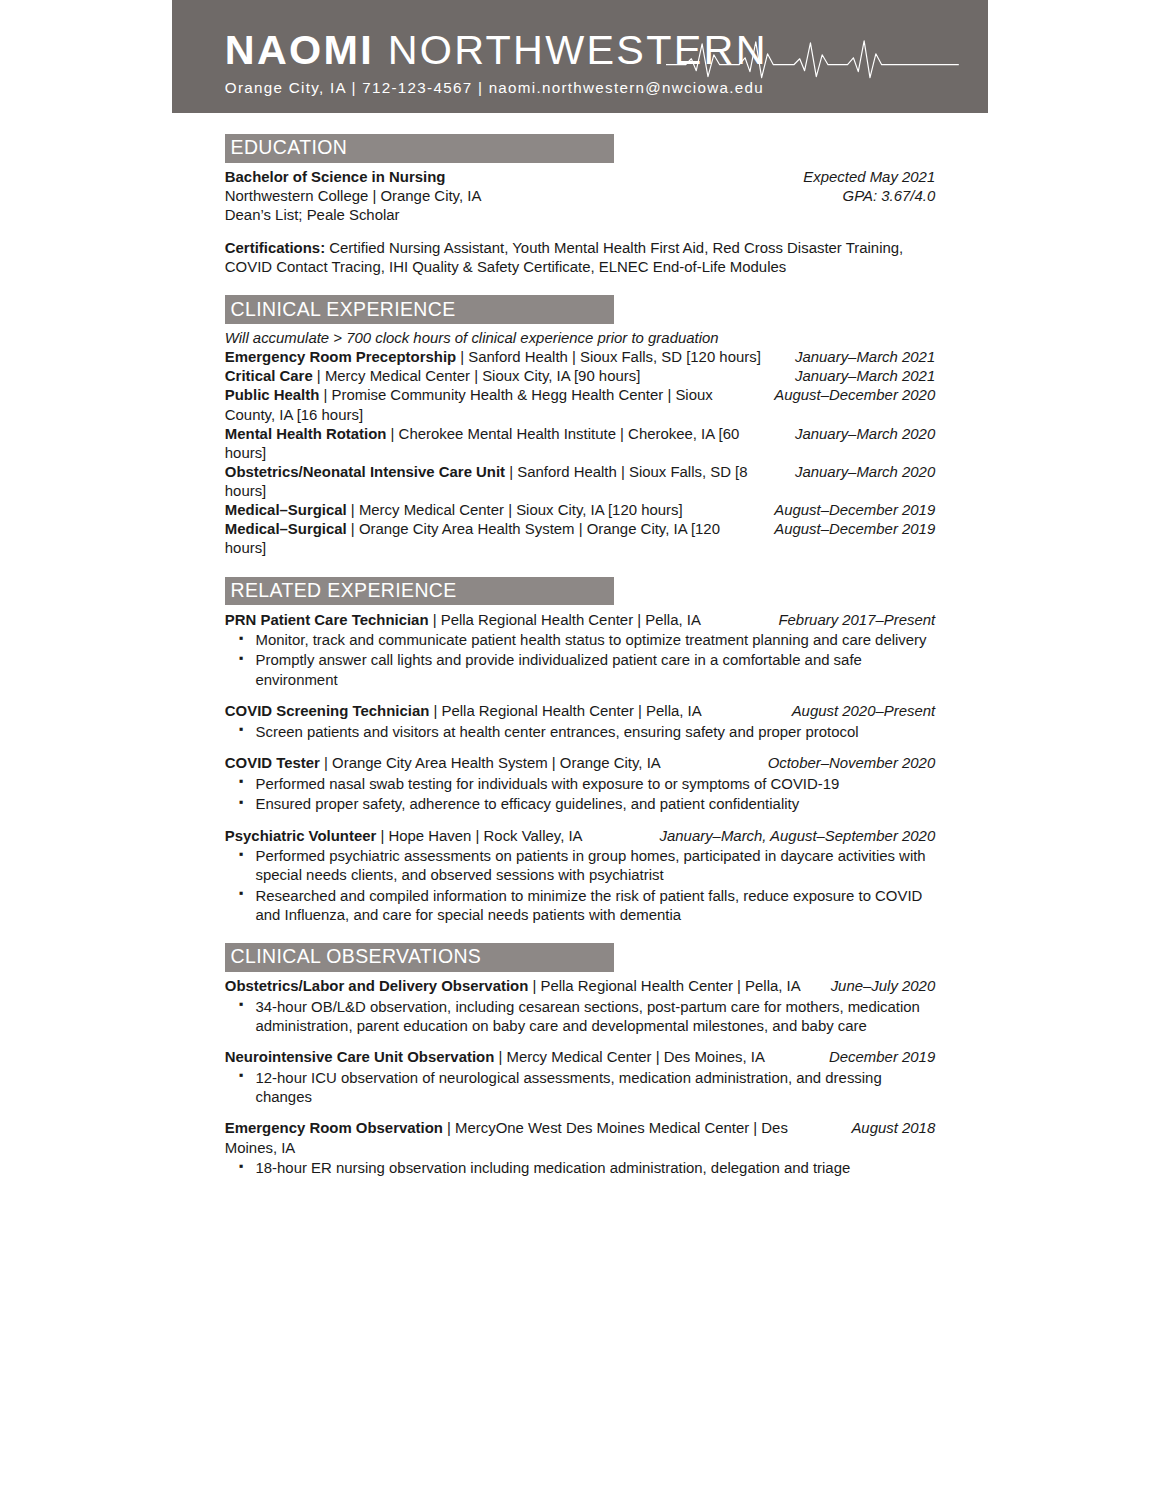NAOMI NORTHWESTERN
Orange City, IA | 712-123-4567 | naomi.northwestern@nwciowa.edu
EDUCATION
Bachelor of Science in Nursing
Expected May 2021
Northwestern College | Orange City, IA
GPA: 3.67/4.0
Dean’s List; Peale Scholar
Certifications: Certified Nursing Assistant, Youth Mental Health First Aid, Red Cross Disaster Training, COVID Contact Tracing, IHI Quality & Safety Certificate, ELNEC End-of-Life Modules
CLINICAL EXPERIENCE
Will accumulate > 700 clock hours of clinical experience prior to graduation
Emergency Room Preceptorship | Sanford Health | Sioux Falls, SD [120 hours]
January–March 2021
Critical Care | Mercy Medical Center | Sioux City, IA [90 hours]
January–March 2021
Public Health | Promise Community Health & Hegg Health Center | Sioux County, IA [16 hours]
August–December 2020
Mental Health Rotation | Cherokee Mental Health Institute | Cherokee, IA [60 hours]
January–March 2020
Obstetrics/Neonatal Intensive Care Unit | Sanford Health | Sioux Falls, SD [8 hours]
January–March 2020
Medical–Surgical | Mercy Medical Center | Sioux City, IA [120 hours]
August–December 2019
Medical–Surgical | Orange City Area Health System | Orange City, IA [120 hours]
August–December 2019
RELATED EXPERIENCE
PRN Patient Care Technician | Pella Regional Health Center | Pella, IA
February 2017–Present
Monitor, track and communicate patient health status to optimize treatment planning and care delivery
Promptly answer call lights and provide individualized patient care in a comfortable and safe environment
COVID Screening Technician | Pella Regional Health Center | Pella, IA
August 2020–Present
Screen patients and visitors at health center entrances, ensuring safety and proper protocol
COVID Tester | Orange City Area Health System | Orange City, IA
October–November 2020
Performed nasal swab testing for individuals with exposure to or symptoms of COVID-19
Ensured proper safety, adherence to efficacy guidelines, and patient confidentiality
Psychiatric Volunteer | Hope Haven | Rock Valley, IA
January–March, August–September 2020
Performed psychiatric assessments on patients in group homes, participated in daycare activities with special needs clients, and observed sessions with psychiatrist
Researched and compiled information to minimize the risk of patient falls, reduce exposure to COVID and Influenza, and care for special needs patients with dementia
CLINICAL OBSERVATIONS
Obstetrics/Labor and Delivery Observation | Pella Regional Health Center | Pella, IA
June–July 2020
34-hour OB/L&D observation, including cesarean sections, post-partum care for mothers, medication administration, parent education on baby care and developmental milestones, and baby care
Neurointensive Care Unit Observation | Mercy Medical Center | Des Moines, IA
December 2019
12-hour ICU observation of neurological assessments, medication administration, and dressing changes
Emergency Room Observation | MercyOne West Des Moines Medical Center | Des Moines, IA
August 2018
18-hour ER nursing observation including medication administration, delegation and triage